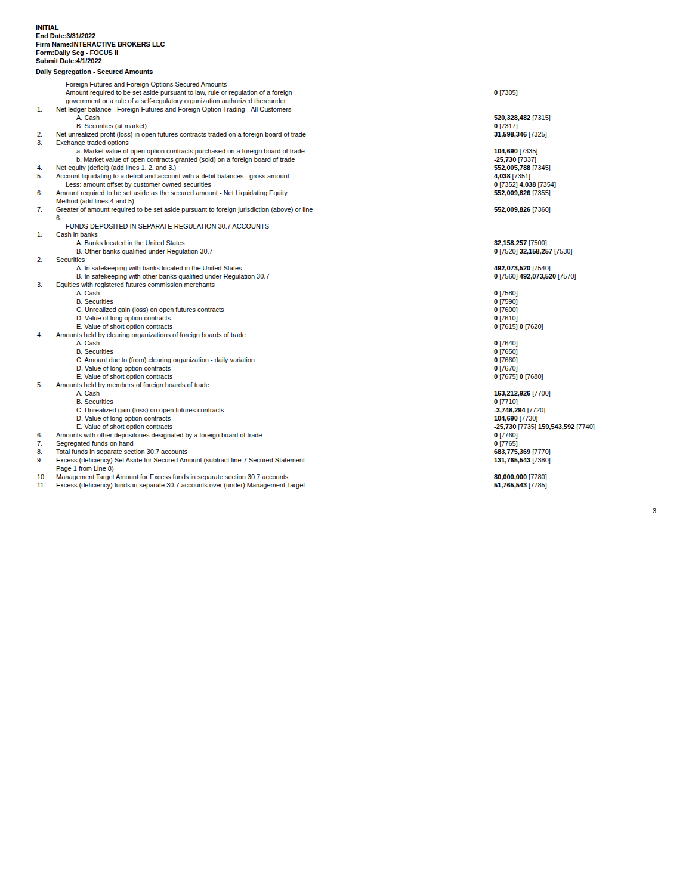INITIAL
End Date:3/31/2022
Firm Name:INTERACTIVE BROKERS LLC
Form:Daily Seg - FOCUS II
Submit Date:4/1/2022
Daily Segregation - Secured Amounts
| | Foreign Futures and Foreign Options Secured Amounts | |
| | Amount required to be set aside pursuant to law, rule or regulation of a foreign | 0 [7305] |
| | government or a rule of a self-regulatory organization authorized thereunder | |
| 1. | Net ledger balance - Foreign Futures and Foreign Option Trading - All Customers | |
| | A. Cash | 520,328,482 [7315] |
| | B. Securities (at market) | 0 [7317] |
| 2. | Net unrealized profit (loss) in open futures contracts traded on a foreign board of trade | 31,598,346 [7325] |
| 3. | Exchange traded options | |
| | a. Market value of open option contracts purchased on a foreign board of trade | 104,690 [7335] |
| | b. Market value of open contracts granted (sold) on a foreign board of trade | -25,730 [7337] |
| 4. | Net equity (deficit) (add lines 1. 2. and 3.) | 552,005,788 [7345] |
| 5. | Account liquidating to a deficit and account with a debit balances - gross amount | 4,038 [7351] |
| | Less: amount offset by customer owned securities | 0 [7352] 4,038 [7354] |
| 6. | Amount required to be set aside as the secured amount - Net Liquidating Equity | 552,009,826 [7355] |
| | Method (add lines 4 and 5) | |
| 7. | Greater of amount required to be set aside pursuant to foreign jurisdiction (above) or line | 552,009,826 [7360] |
| | 6. | |
| | FUNDS DEPOSITED IN SEPARATE REGULATION 30.7 ACCOUNTS | |
| 1. | Cash in banks | |
| | A. Banks located in the United States | 32,158,257 [7500] |
| | B. Other banks qualified under Regulation 30.7 | 0 [7520] 32,158,257 [7530] |
| 2. | Securities | |
| | A. In safekeeping with banks located in the United States | 492,073,520 [7540] |
| | B. In safekeeping with other banks qualified under Regulation 30.7 | 0 [7560] 492,073,520 [7570] |
| 3. | Equities with registered futures commission merchants | |
| | A. Cash | 0 [7580] |
| | B. Securities | 0 [7590] |
| | C. Unrealized gain (loss) on open futures contracts | 0 [7600] |
| | D. Value of long option contracts | 0 [7610] |
| | E. Value of short option contracts | 0 [7615] 0 [7620] |
| 4. | Amounts held by clearing organizations of foreign boards of trade | |
| | A. Cash | 0 [7640] |
| | B. Securities | 0 [7650] |
| | C. Amount due to (from) clearing organization - daily variation | 0 [7660] |
| | D. Value of long option contracts | 0 [7670] |
| | E. Value of short option contracts | 0 [7675] 0 [7680] |
| 5. | Amounts held by members of foreign boards of trade | |
| | A. Cash | 163,212,926 [7700] |
| | B. Securities | 0 [7710] |
| | C. Unrealized gain (loss) on open futures contracts | -3,748,294 [7720] |
| | D. Value of long option contracts | 104,690 [7730] |
| | E. Value of short option contracts | -25,730 [7735] 159,543,592 [7740] |
| 6. | Amounts with other depositories designated by a foreign board of trade | 0 [7760] |
| 7. | Segregated funds on hand | 0 [7765] |
| 8. | Total funds in separate section 30.7 accounts | 683,775,369 [7770] |
| 9. | Excess (deficiency) Set Aside for Secured Amount (subtract line 7 Secured Statement | 131,765,543 [7380] |
| | Page 1 from Line 8) | |
| 10. | Management Target Amount for Excess funds in separate section 30.7 accounts | 80,000,000 [7780] |
| 11. | Excess (deficiency) funds in separate 30.7 accounts over (under) Management Target | 51,765,543 [7785] |
3